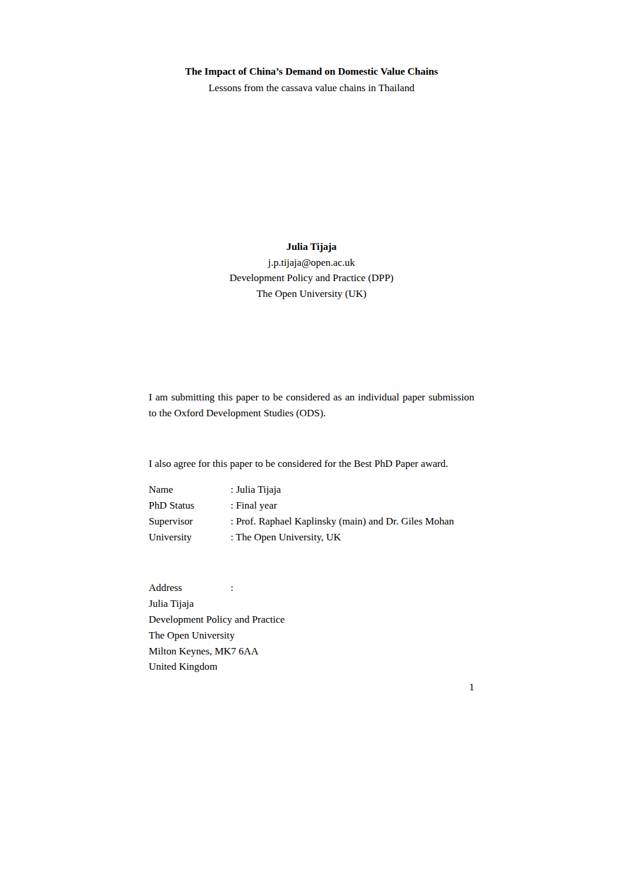The Impact of China’s Demand on Domestic Value Chains
Lessons from the cassava value chains in Thailand
Julia Tijaja
j.p.tijaja@open.ac.uk
Development Policy and Practice (DPP)
The Open University (UK)
I am submitting this paper to be considered as an individual paper submission to the Oxford Development Studies (ODS).
I also agree for this paper to be considered for the Best PhD Paper award.
Name: Julia Tijaja PhD Status: Final year Supervisor: Prof. Raphael Kaplinsky (main) and Dr. Giles Mohan University: The Open University, UK
Address: Julia Tijaja Development Policy and Practice The Open University Milton Keynes, MK7 6AA United Kingdom
1